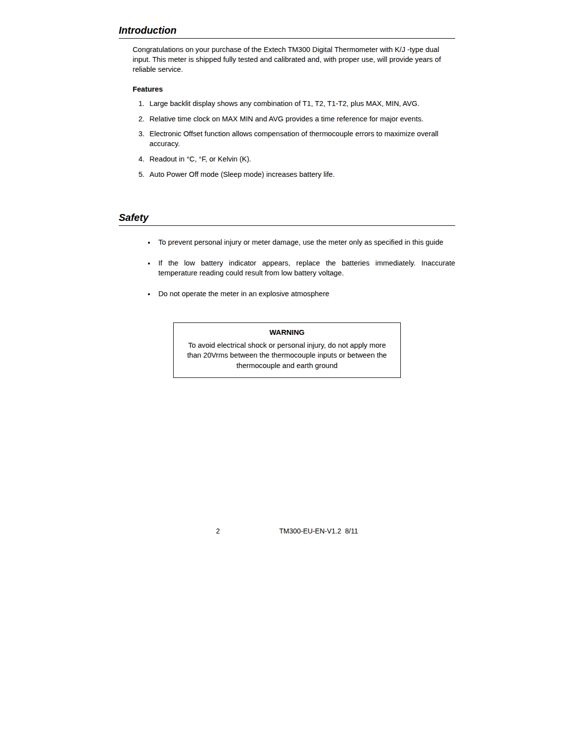Introduction
Congratulations on your purchase of the Extech TM300 Digital Thermometer with K/J -type dual input. This meter is shipped fully tested and calibrated and, with proper use, will provide years of reliable service.
Features
Large backlit display shows any combination of T1, T2, T1-T2, plus MAX, MIN, AVG.
Relative time clock on MAX MIN and AVG provides a time reference for major events.
Electronic Offset function allows compensation of thermocouple errors to maximize overall accuracy.
Readout in °C, °F, or Kelvin (K).
Auto Power Off mode (Sleep mode) increases battery life.
Safety
To prevent personal injury or meter damage, use the meter only as specified in this guide
If the low battery indicator appears, replace the batteries immediately. Inaccurate temperature reading could result from low battery voltage.
Do not operate the meter in an explosive atmosphere
WARNING
To avoid electrical shock or personal injury, do not apply more than 20Vrms between the thermocouple inputs or between the thermocouple and earth ground
2 TM300-EU-EN-V1.2 8/11